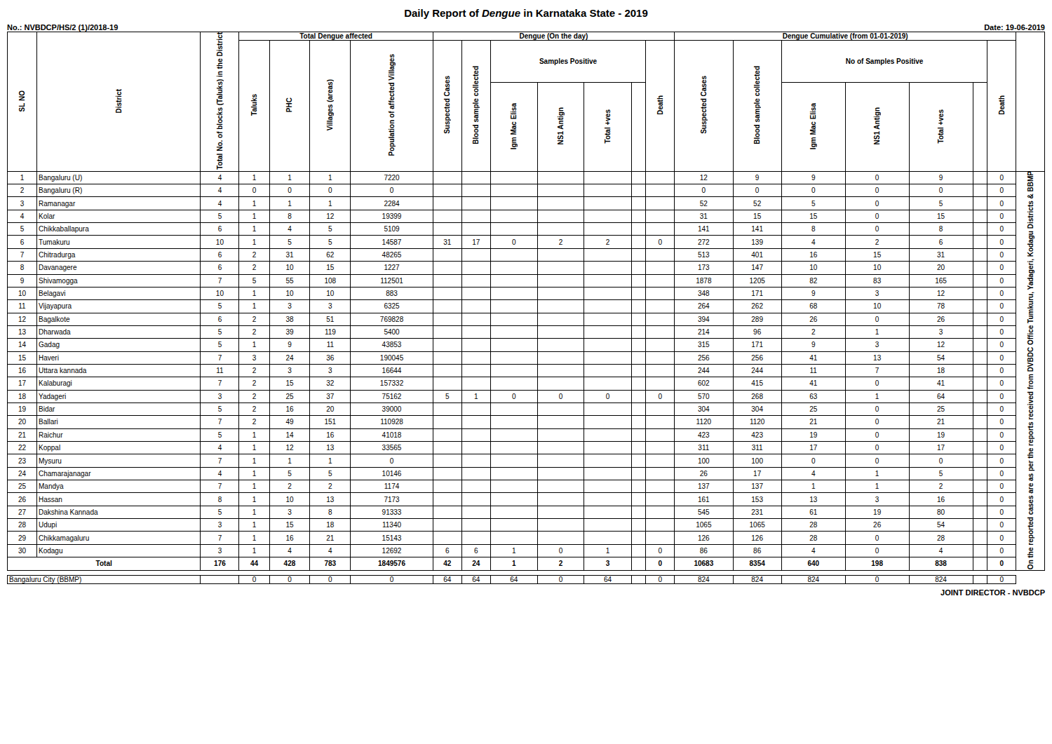Daily Report of Dengue in Karnataka State - 2019
No.: NVBDCP/HS/2 (1)/2018-19Date: 19-06-2019
| SL NO | District | Total No. of blocks (Taluks) in the District | Total Dengue affected | Dengue (On the day) | Dengue Cumulative (from 01-01-2019) | |
| --- | --- | --- | --- | --- | --- | --- |
| Taluks | PHC | Villages (areas) | Population of affected Villages | Suspected Cases | Blood sample collected | Samples Positive | Death | Suspected Cases | Blood sample collected | No of Samples Positive | Death |
| Igm Mac Elisa | NS1 Antign | Total +ves | | Igm Mac Elisa | NS1 Antign | Total +ves | |
| 1 | Bangaluru (U) | 4 | 1 | 1 | 1 | 7220 | | | | | | | | 12 | 9 | 9 | 0 | 9 | | 0 | On the reported cases are as per the reports received from DVBDC Office Tumkuru, Yadageri, Kodagu Districts & BBMP |
| 2 | Bangaluru (R) | 4 | 0 | 0 | 0 | 0 | | | | | | | | 0 | 0 | 0 | 0 | 0 | | 0 |
| 3 | Ramanagar | 4 | 1 | 1 | 1 | 2284 | | | | | | | | 52 | 52 | 5 | 0 | 5 | | 0 |
| 4 | Kolar | 5 | 1 | 8 | 12 | 19399 | | | | | | | | 31 | 15 | 15 | 0 | 15 | | 0 |
| 5 | Chikkaballapura | 6 | 1 | 4 | 5 | 5109 | | | | | | | | 141 | 141 | 8 | 0 | 8 | | 0 |
| 6 | Tumakuru | 10 | 1 | 5 | 5 | 14587 | 31 | 17 | 0 | 2 | 2 | | 0 | 272 | 139 | 4 | 2 | 6 | | 0 |
| 7 | Chitradurga | 6 | 2 | 31 | 62 | 48265 | | | | | | | | 513 | 401 | 16 | 15 | 31 | | 0 |
| 8 | Davanagere | 6 | 2 | 10 | 15 | 1227 | | | | | | | | 173 | 147 | 10 | 10 | 20 | | 0 |
| 9 | Shivamogga | 7 | 5 | 55 | 108 | 112501 | | | | | | | | 1878 | 1205 | 82 | 83 | 165 | | 0 |
| 10 | Belagavi | 10 | 1 | 10 | 10 | 883 | | | | | | | | 348 | 171 | 9 | 3 | 12 | | 0 |
| 11 | Vijayapura | 5 | 1 | 3 | 3 | 6325 | | | | | | | | 264 | 262 | 68 | 10 | 78 | | 0 |
| 12 | Bagalkote | 6 | 2 | 38 | 51 | 769828 | | | | | | | | 394 | 289 | 26 | 0 | 26 | | 0 |
| 13 | Dharwada | 5 | 2 | 39 | 119 | 5400 | | | | | | | | 214 | 96 | 2 | 1 | 3 | | 0 |
| 14 | Gadag | 5 | 1 | 9 | 11 | 43853 | | | | | | | | 315 | 171 | 9 | 3 | 12 | | 0 |
| 15 | Haveri | 7 | 3 | 24 | 36 | 190045 | | | | | | | | 256 | 256 | 41 | 13 | 54 | | 0 |
| 16 | Uttara kannada | 11 | 2 | 3 | 3 | 16644 | | | | | | | | 244 | 244 | 11 | 7 | 18 | | 0 |
| 17 | Kalaburagi | 7 | 2 | 15 | 32 | 157332 | | | | | | | | 602 | 415 | 41 | 0 | 41 | | 0 |
| 18 | Yadageri | 3 | 2 | 25 | 37 | 75162 | 5 | 1 | 0 | 0 | 0 | | 0 | 570 | 268 | 63 | 1 | 64 | | 0 |
| 19 | Bidar | 5 | 2 | 16 | 20 | 39000 | | | | | | | | 304 | 304 | 25 | 0 | 25 | | 0 |
| 20 | Ballari | 7 | 2 | 49 | 151 | 110928 | | | | | | | | 1120 | 1120 | 21 | 0 | 21 | | 0 |
| 21 | Raichur | 5 | 1 | 14 | 16 | 41018 | | | | | | | | 423 | 423 | 19 | 0 | 19 | | 0 |
| 22 | Koppal | 4 | 1 | 12 | 13 | 33565 | | | | | | | | 311 | 311 | 17 | 0 | 17 | | 0 |
| 23 | Mysuru | 7 | 1 | 1 | 1 | 0 | | | | | | | | 100 | 100 | 0 | 0 | 0 | | 0 |
| 24 | Chamarajanagar | 4 | 1 | 5 | 5 | 10146 | | | | | | | | 26 | 17 | 4 | 1 | 5 | | 0 |
| 25 | Mandya | 7 | 1 | 2 | 2 | 1174 | | | | | | | | 137 | 137 | 1 | 1 | 2 | | 0 |
| 26 | Hassan | 8 | 1 | 10 | 13 | 7173 | | | | | | | | 161 | 153 | 13 | 3 | 16 | | 0 |
| 27 | Dakshina Kannada | 5 | 1 | 3 | 8 | 91333 | | | | | | | | 545 | 231 | 61 | 19 | 80 | | 0 |
| 28 | Udupi | 3 | 1 | 15 | 18 | 11340 | | | | | | | | 1065 | 1065 | 28 | 26 | 54 | | 0 |
| 29 | Chikkamagaluru | 7 | 1 | 16 | 21 | 15143 | | | | | | | | 126 | 126 | 28 | 0 | 28 | | 0 |
| 30 | Kodagu | 3 | 1 | 4 | 4 | 12692 | 6 | 6 | 1 | 0 | 1 | | 0 | 86 | 86 | 4 | 0 | 4 | | 0 |
| Total | 176 | 44 | 428 | 783 | 1849576 | 42 | 24 | 1 | 2 | 3 | | 0 | 10683 | 8354 | 640 | 198 | 838 | | 0 |
| Bangaluru City (BBMP) | | 0 | 0 | 0 | 0 | 64 | 64 | 64 | 0 | 64 | | 0 | 824 | 824 | 824 | 0 | 824 | | 0 |
JOINT DIRECTOR - NVBDCP